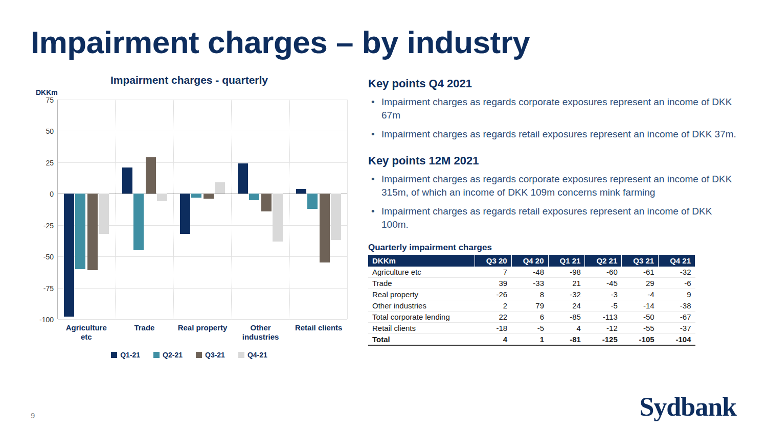Impairment charges – by industry
Impairment charges - quarterly
DKKm
gridlines: scale 75 .. -100 over 430px => 1 unit = 2.457px
75
50
25
0
-25
-50
-75
-100
Agriculture
etc
Trade
Real property
Other
industries
Retail clients
Q1-21
Q2-21
Q3-21
Q4-21
Key points Q4 2021
Impairment charges as regards corporate exposures represent an income of DKK 67m
Impairment charges as regards retail exposures represent an income of DKK 37m.
Key points 12M 2021
Impairment charges as regards corporate exposures represent an income of DKK 315m, of which an income of DKK 109m concerns mink farming
Impairment charges as regards retail exposures represent an income of DKK 100m.
Quarterly impairment charges
| DKKm | Q3 20 | Q4 20 | Q1 21 | Q2 21 | Q3 21 | Q4 21 |
| --- | --- | --- | --- | --- | --- | --- |
| Agriculture etc | 7 | -48 | -98 | -60 | -61 | -32 |
| Trade | 39 | -33 | 21 | -45 | 29 | -6 |
| Real property | -26 | 8 | -32 | -3 | -4 | 9 |
| Other industries | 2 | 79 | 24 | -5 | -14 | -38 |
| Total corporate lending | 22 | 6 | -85 | -113 | -50 | -67 |
| Retail clients | -18 | -5 | 4 | -12 | -55 | -37 |
| Total | 4 | 1 | -81 | -125 | -105 | -104 |
9
Sydbank